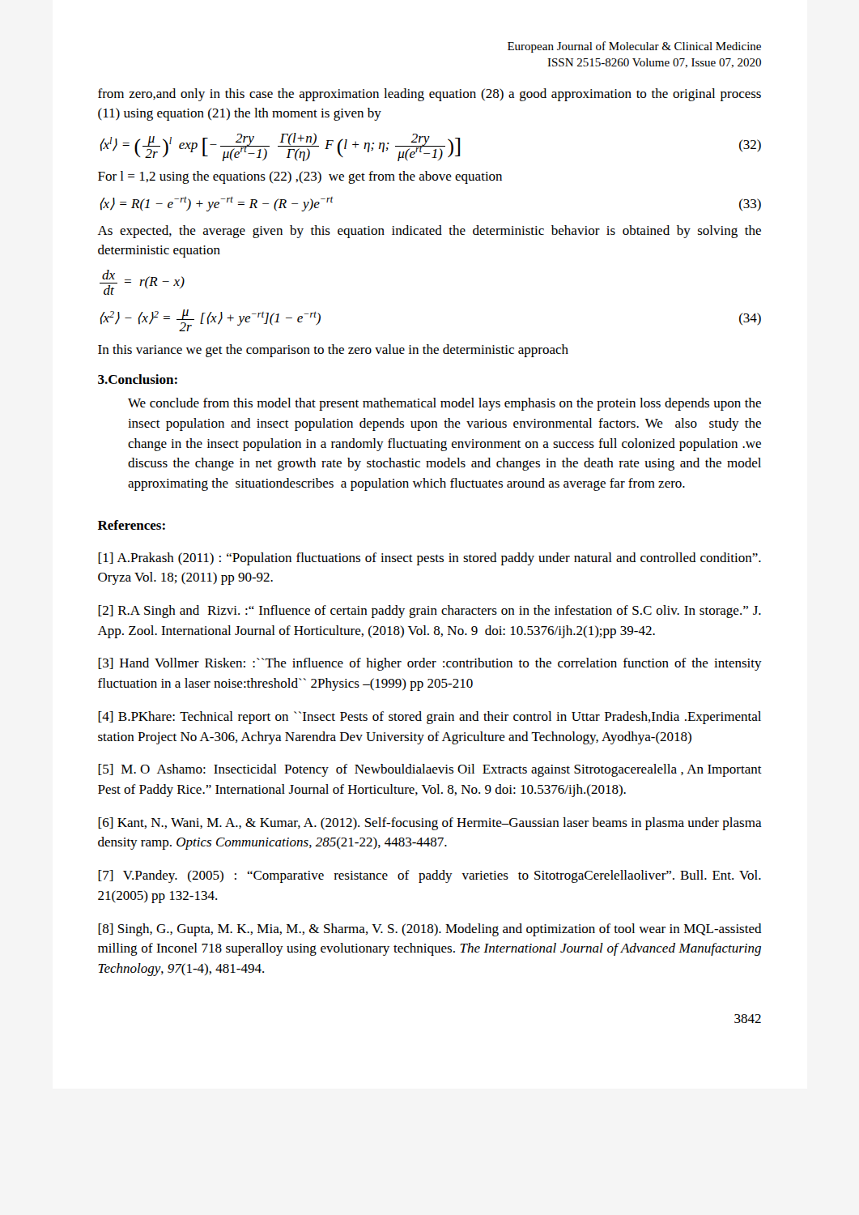European Journal of Molecular & Clinical Medicine
ISSN 2515-8260 Volume 07, Issue 07, 2020
from zero,and only in this case the approximation leading equation (28) a good approximation to the original process (11) using equation (21) the lth moment is given by
⟨xl⟩ = (μ 2r)l exp [−2ry μ(ert−1) Γ(l+n) Γ(η) F (l + η; η; 2ry μ(ert−1))]
(32)
For l = 1,2 using the equations (22) ,(23) we get from the above equation
⟨x⟩ = R(1 − e−rt) + ye−rt = R − (R − y)e−rt
(33)
As expected, the average given by this equation indicated the deterministic behavior is obtained by solving the deterministic equation
dx dt = r(R − x)
⟨x2⟩ − ⟨x⟩2 = μ 2r [⟨x⟩ + ye−rt](1 − e−rt)
(34)
In this variance we get the comparison to the zero value in the deterministic approach
3.Conclusion:
We conclude from this model that present mathematical model lays emphasis on the protein loss depends upon the insect population and insect population depends upon the various environmental factors. We also study the change in the insect population in a randomly fluctuating environment on a success full colonized population .we discuss the change in net growth rate by stochastic models and changes in the death rate using and the model approximating the situationdescribes a population which fluctuates around as average far from zero.
References:
[1] A.Prakash (2011) : “Population fluctuations of insect pests in stored paddy under natural and controlled condition”. Oryza Vol. 18; (2011) pp 90-92.
[2] R.A Singh and Rizvi. :“ Influence of certain paddy grain characters on in the infestation of S.C oliv. In storage.” J. App. Zool. International Journal of Horticulture, (2018) Vol. 8, No. 9 doi: 10.5376/ijh.2(1);pp 39-42.
[3] Hand Vollmer Risken: :``The influence of higher order :contribution to the correlation function of the intensity fluctuation in a laser noise:threshold`` 2Physics –(1999) pp 205-210
[4] B.PKhare: Technical report on ``Insect Pests of stored grain and their control in Uttar Pradesh,India .Experimental station Project No A-306, Achrya Narendra Dev University of Agriculture and Technology, Ayodhya-(2018)
[5] M. O Ashamo: Insecticidal Potency of Newbouldialaevis Oil Extracts against Sitrotogacerealella , An Important Pest of Paddy Rice.” International Journal of Horticulture, Vol. 8, No. 9 doi: 10.5376/ijh.(2018).
[6] Kant, N., Wani, M. A., & Kumar, A. (2012). Self-focusing of Hermite–Gaussian laser beams in plasma under plasma density ramp. Optics Communications, 285(21-22), 4483-4487.
[7] V.Pandey. (2005) : “Comparative resistance of paddy varieties to SitotrogaCerelellaoliver”. Bull. Ent. Vol. 21(2005) pp 132-134.
[8] Singh, G., Gupta, M. K., Mia, M., & Sharma, V. S. (2018). Modeling and optimization of tool wear in MQL-assisted milling of Inconel 718 superalloy using evolutionary techniques. The International Journal of Advanced Manufacturing Technology, 97(1-4), 481-494.
3842